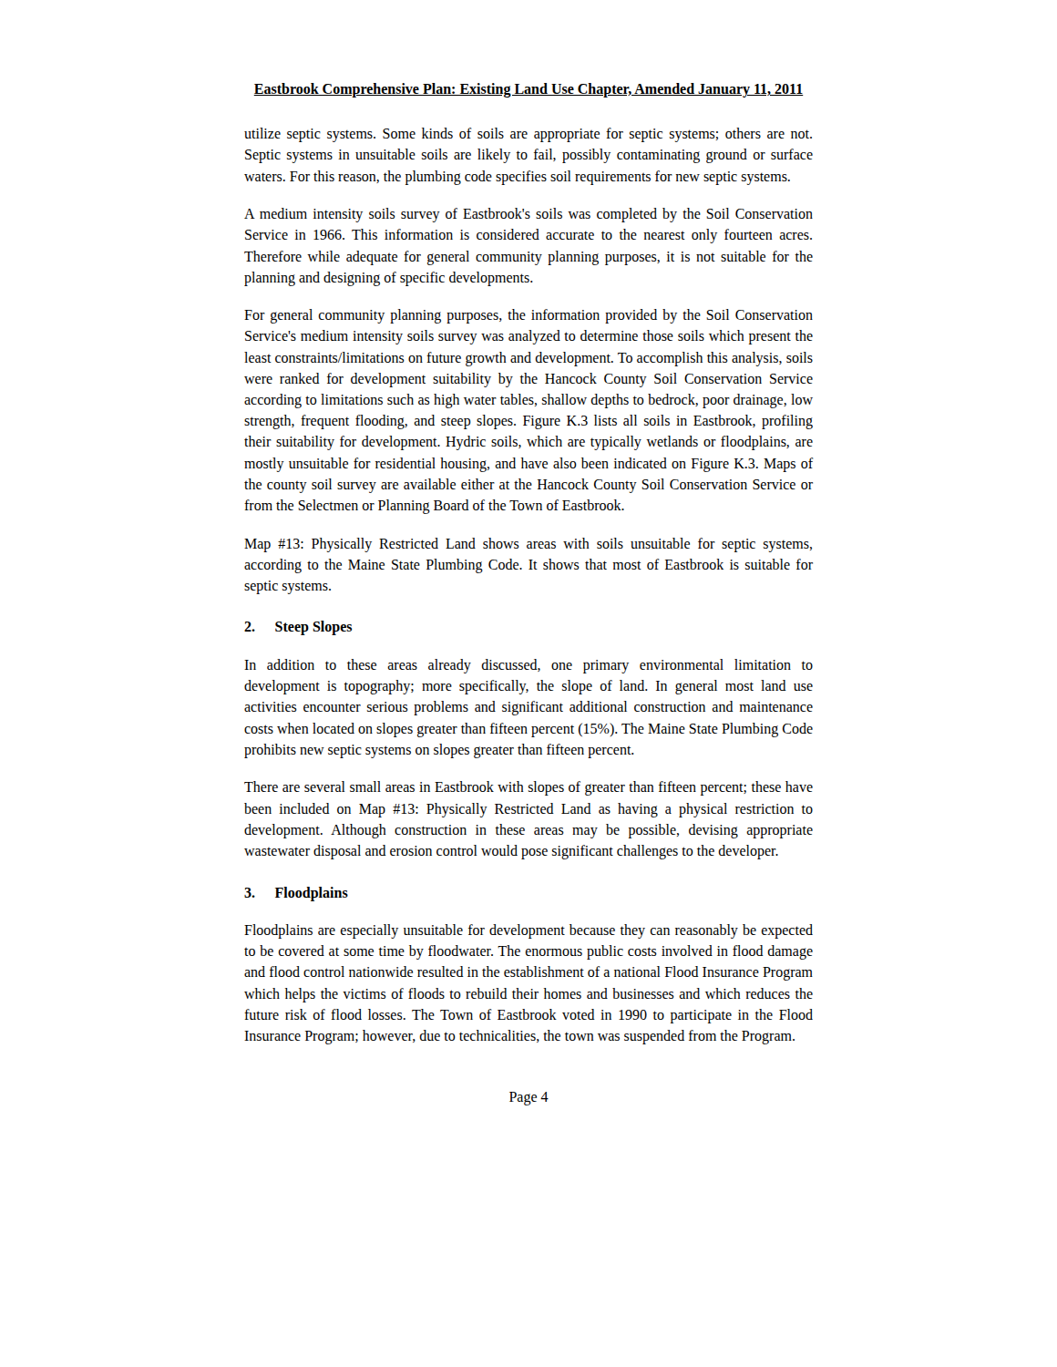Eastbrook Comprehensive Plan: Existing Land Use Chapter, Amended January 11, 2011
utilize septic systems. Some kinds of soils are appropriate for septic systems; others are not. Septic systems in unsuitable soils are likely to fail, possibly contaminating ground or surface waters. For this reason, the plumbing code specifies soil requirements for new septic systems.
A medium intensity soils survey of Eastbrook's soils was completed by the Soil Conservation Service in 1966. This information is considered accurate to the nearest only fourteen acres. Therefore while adequate for general community planning purposes, it is not suitable for the planning and designing of specific developments.
For general community planning purposes, the information provided by the Soil Conservation Service's medium intensity soils survey was analyzed to determine those soils which present the least constraints/limitations on future growth and development. To accomplish this analysis, soils were ranked for development suitability by the Hancock County Soil Conservation Service according to limitations such as high water tables, shallow depths to bedrock, poor drainage, low strength, frequent flooding, and steep slopes. Figure K.3 lists all soils in Eastbrook, profiling their suitability for development. Hydric soils, which are typically wetlands or floodplains, are mostly unsuitable for residential housing, and have also been indicated on Figure K.3. Maps of the county soil survey are available either at the Hancock County Soil Conservation Service or from the Selectmen or Planning Board of the Town of Eastbrook.
Map #13: Physically Restricted Land shows areas with soils unsuitable for septic systems, according to the Maine State Plumbing Code. It shows that most of Eastbrook is suitable for septic systems.
2. Steep Slopes
In addition to these areas already discussed, one primary environmental limitation to development is topography; more specifically, the slope of land. In general most land use activities encounter serious problems and significant additional construction and maintenance costs when located on slopes greater than fifteen percent (15%). The Maine State Plumbing Code prohibits new septic systems on slopes greater than fifteen percent.
There are several small areas in Eastbrook with slopes of greater than fifteen percent; these have been included on Map #13: Physically Restricted Land as having a physical restriction to development. Although construction in these areas may be possible, devising appropriate wastewater disposal and erosion control would pose significant challenges to the developer.
3. Floodplains
Floodplains are especially unsuitable for development because they can reasonably be expected to be covered at some time by floodwater. The enormous public costs involved in flood damage and flood control nationwide resulted in the establishment of a national Flood Insurance Program which helps the victims of floods to rebuild their homes and businesses and which reduces the future risk of flood losses. The Town of Eastbrook voted in 1990 to participate in the Flood Insurance Program; however, due to technicalities, the town was suspended from the Program.
Page 4